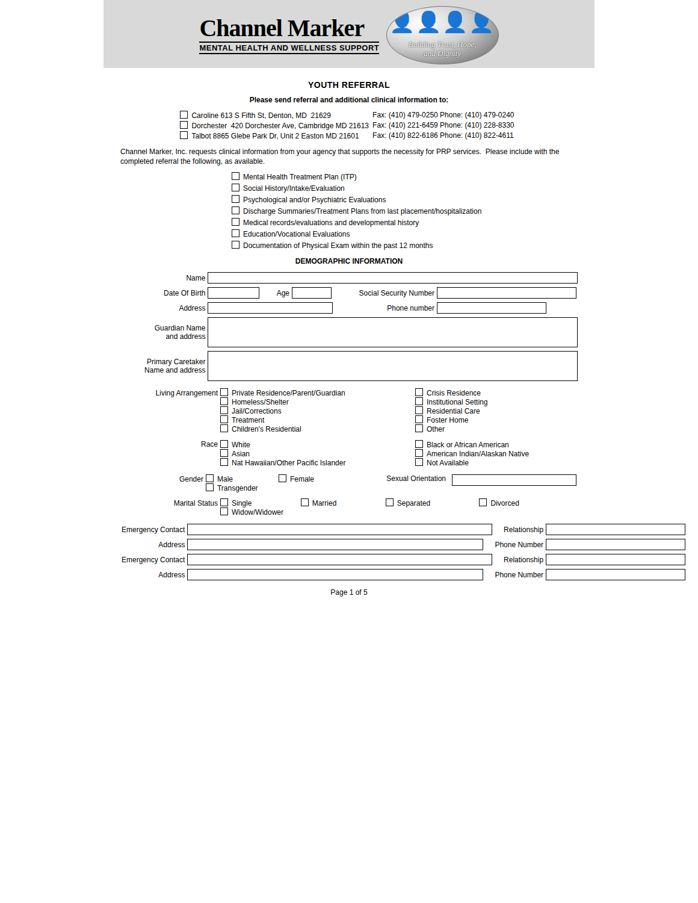Channel Marker
MENTAL HEALTH AND WELLNESS SUPPORT
👤👤👤👤
Building Trust, Hope,
and Dignity
YOUTH REFERRAL
Please send referral and additional clinical information to:
| Caroline 613 S Fifth St, Denton, MD 21629 | Fax: (410) 479-0250 Phone: (410) 479-0240 |
| Dorchester 420 Dorchester Ave, Cambridge MD 21613 | Fax: (410) 221-6459 Phone: (410) 228-8330 |
| Talbot 8865 Glebe Park Dr, Unit 2 Easton MD 21601 | Fax: (410) 822-6186 Phone: (410) 822-4611 |
Channel Marker, Inc. requests clinical information from your agency that supports the necessity for PRP services. Please include with the completed referral the following, as available.
Mental Health Treatment Plan (ITP)
Social History/Intake/Evaluation
Psychological and/or Psychiatric Evaluations
Discharge Summaries/Treatment Plans from last placement/hospitalization
Medical records/evaluations and developmental history
Education/Vocational Evaluations
Documentation of Physical Exam within the past 12 months
DEMOGRAPHIC INFORMATION
| Name | |
| Date Of Birth | | Age | | Social Security Number | |
| Address | | Phone number | |
| Guardian Name and address | |
| Primary Caretaker Name and address | |
| Living Arrangement | Private Residence/Parent/Guardian Homeless/Shelter Jail/Corrections Treatment Children's Residential | Crisis Residence Institutional Setting Residential Care Foster Home Other |
| Race | White Asian Nat Hawaiian/Other Pacific Islander | Black or African American American Indian/Alaskan Native Not Available |
| Gender | Male Transgender | Female | Sexual Orientation | |
| Marital Status | Single Married Separated Divorced Widow/Widower |
| Emergency Contact | | Relationship | |
| Address | | Phone Number | |
| Emergency Contact | | Relationship | |
| Address | | Phone Number | |
Page 1 of 5